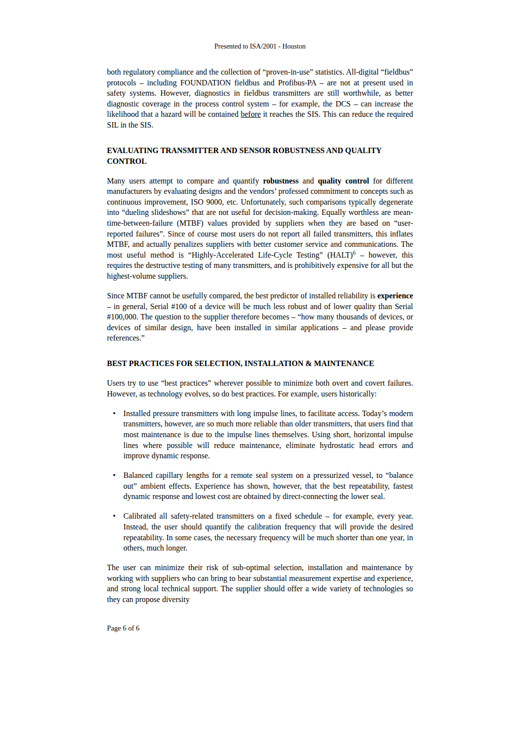Presented to ISA/2001 - Houston
both regulatory compliance and the collection of “proven-in-use” statistics. All-digital “fieldbus” protocols – including FOUNDATION fieldbus and Profibus-PA – are not at present used in safety systems. However, diagnostics in fieldbus transmitters are still worthwhile, as better diagnostic coverage in the process control system – for example, the DCS – can increase the likelihood that a hazard will be contained before it reaches the SIS. This can reduce the required SIL in the SIS.
Evaluating Transmitter and Sensor Robustness and Quality Control
Many users attempt to compare and quantify robustness and quality control for different manufacturers by evaluating designs and the vendors’ professed commitment to concepts such as continuous improvement, ISO 9000, etc. Unfortunately, such comparisons typically degenerate into “dueling slideshows” that are not useful for decision-making. Equally worthless are mean-time-between-failure (MTBF) values provided by suppliers when they are based on “user-reported failures”. Since of course most users do not report all failed transmitters, this inflates MTBF, and actually penalizes suppliers with better customer service and communications. The most useful method is “Highly-Accelerated Life-Cycle Testing” (HALT)6 – however, this requires the destructive testing of many transmitters, and is prohibitively expensive for all but the highest-volume suppliers.
Since MTBF cannot be usefully compared, the best predictor of installed reliability is experience – in general, Serial #100 of a device will be much less robust and of lower quality than Serial #100,000. The question to the supplier therefore becomes – “how many thousands of devices, or devices of similar design, have been installed in similar applications – and please provide references.”
Best Practices for Selection, Installation & Maintenance
Users try to use “best practices” wherever possible to minimize both overt and covert failures. However, as technology evolves, so do best practices. For example, users historically:
Installed pressure transmitters with long impulse lines, to facilitate access. Today’s modern transmitters, however, are so much more reliable than older transmitters, that users find that most maintenance is due to the impulse lines themselves. Using short, horizontal impulse lines where possible will reduce maintenance, eliminate hydrostatic head errors and improve dynamic response.
Balanced capillary lengths for a remote seal system on a pressurized vessel, to “balance out” ambient effects. Experience has shown, however, that the best repeatability, fastest dynamic response and lowest cost are obtained by direct-connecting the lower seal.
Calibrated all safety-related transmitters on a fixed schedule – for example, every year. Instead, the user should quantify the calibration frequency that will provide the desired repeatability. In some cases, the necessary frequency will be much shorter than one year, in others, much longer.
The user can minimize their risk of sub-optimal selection, installation and maintenance by working with suppliers who can bring to bear substantial measurement expertise and experience, and strong local technical support. The supplier should offer a wide variety of technologies so they can propose diversity
Page 6 of 6